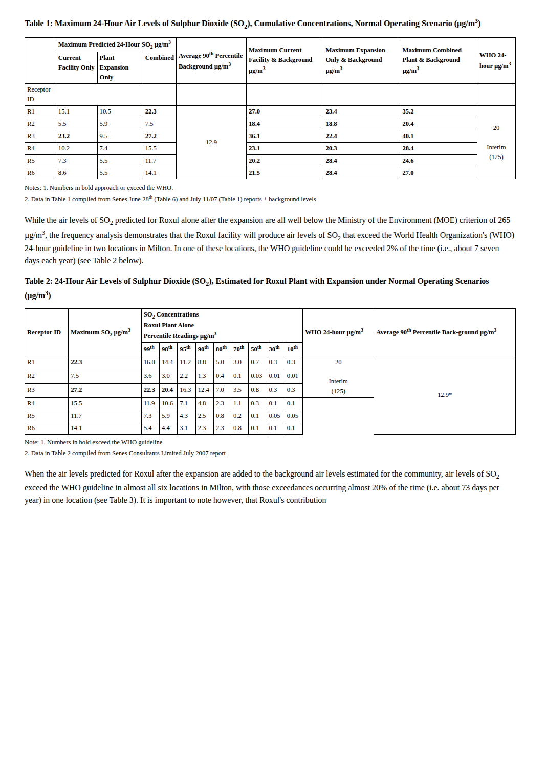Table 1: Maximum 24-Hour Air Levels of Sulphur Dioxide (SO2), Cumulative Concentrations, Normal Operating Scenario (µg/m3)
| | Maximum Predicted 24-Hour SO 2 µg/m 3 | Average 90 th Percentile Background µg/m 3 | Maximum Current Facility & Background µg/m 3 | Maximum Expansion Only & Background µg/m 3 | Maximum Combined Plant & Background µg/m 3 | WHO 24-hour µg/m 3 |
| --- | --- | --- | --- | --- | --- | --- |
| Current Facility Only | Plant Expansion Only | Combined |
| Receptor ID | | | | | | |
| R1 | 15.1 | 10.5 | 22.3 | 12.9 | 27.0 | 23.4 | 35.2 | 20 Interim (125) |
| R2 | 5.5 | 5.9 | 7.5 | 18.4 | 18.8 | 20.4 |
| R3 | 23.2 | 9.5 | 27.2 | 36.1 | 22.4 | 40.1 |
| R4 | 10.2 | 7.4 | 15.5 | 23.1 | 20.3 | 28.4 |
| R5 | 7.3 | 5.5 | 11.7 | 20.2 | 28.4 | 24.6 |
| R6 | 8.6 | 5.5 | 14.1 | 21.5 | 28.4 | 27.0 |
Notes: 1. Numbers in bold approach or exceed the WHO.
2. Data in Table 1 compiled from Senes June 28th (Table 6) and July 11/07 (Table 1) reports + background levels
While the air levels of SO2 predicted for Roxul alone after the expansion are all well below the Ministry of the Environment (MOE) criterion of 265 µg/m3, the frequency analysis demonstrates that the Roxul facility will produce air levels of SO2 that exceed the World Health Organization's (WHO) 24-hour guideline in two locations in Milton. In one of these locations, the WHO guideline could be exceeded 2% of the time (i.e., about 7 seven days each year) (see Table 2 below).
Table 2: 24-Hour Air Levels of Sulphur Dioxide (SO2), Estimated for Roxul Plant with Expansion under Normal Operating Scenarios (µg/m3)
| Receptor ID | Maximum SO 2 µg/m 3 | SO 2 Concentrations Roxul Plant Alone Percentile Readings µg/m 3 | WHO 24-hour µg/m 3 | Average 90 th Percentile Back-ground µg/m 3 |
| --- | --- | --- | --- | --- |
| 99 th | 98 th | 95 th | 90 th | 80 th | 70 th | 50 th | 30 th | 10 th |
| R1 | 22.3 | 16.0 | 14.4 | 11.2 | 8.8 | 5.0 | 3.0 | 0.7 | 0.3 | 0.3 | 20 Interim (125) | 12.9* |
| R2 | 7.5 | 3.6 | 3.0 | 2.2 | 1.3 | 0.4 | 0.1 | 0.03 | 0.01 | 0.01 |
| R3 | 27.2 | 22.3 | 20.4 | 16.3 | 12.4 | 7.0 | 3.5 | 0.8 | 0.3 | 0.3 |
| R4 | 15.5 | 11.9 | 10.6 | 7.1 | 4.8 | 2.3 | 1.1 | 0.3 | 0.1 | 0.1 |
| R5 | 11.7 | 7.3 | 5.9 | 4.3 | 2.5 | 0.8 | 0.2 | 0.1 | 0.05 | 0.05 |
| R6 | 14.1 | 5.4 | 4.4 | 3.1 | 2.3 | 2.3 | 0.8 | 0.1 | 0.1 | 0.1 |
Note: 1. Numbers in bold exceed the WHO guideline
2. Data in Table 2 compiled from Senes Consultants Limited July 2007 report
When the air levels predicted for Roxul after the expansion are added to the background air levels estimated for the community, air levels of SO2 exceed the WHO guideline in almost all six locations in Milton, with those exceedances occurring almost 20% of the time (i.e. about 73 days per year) in one location (see Table 3). It is important to note however, that Roxul's contribution